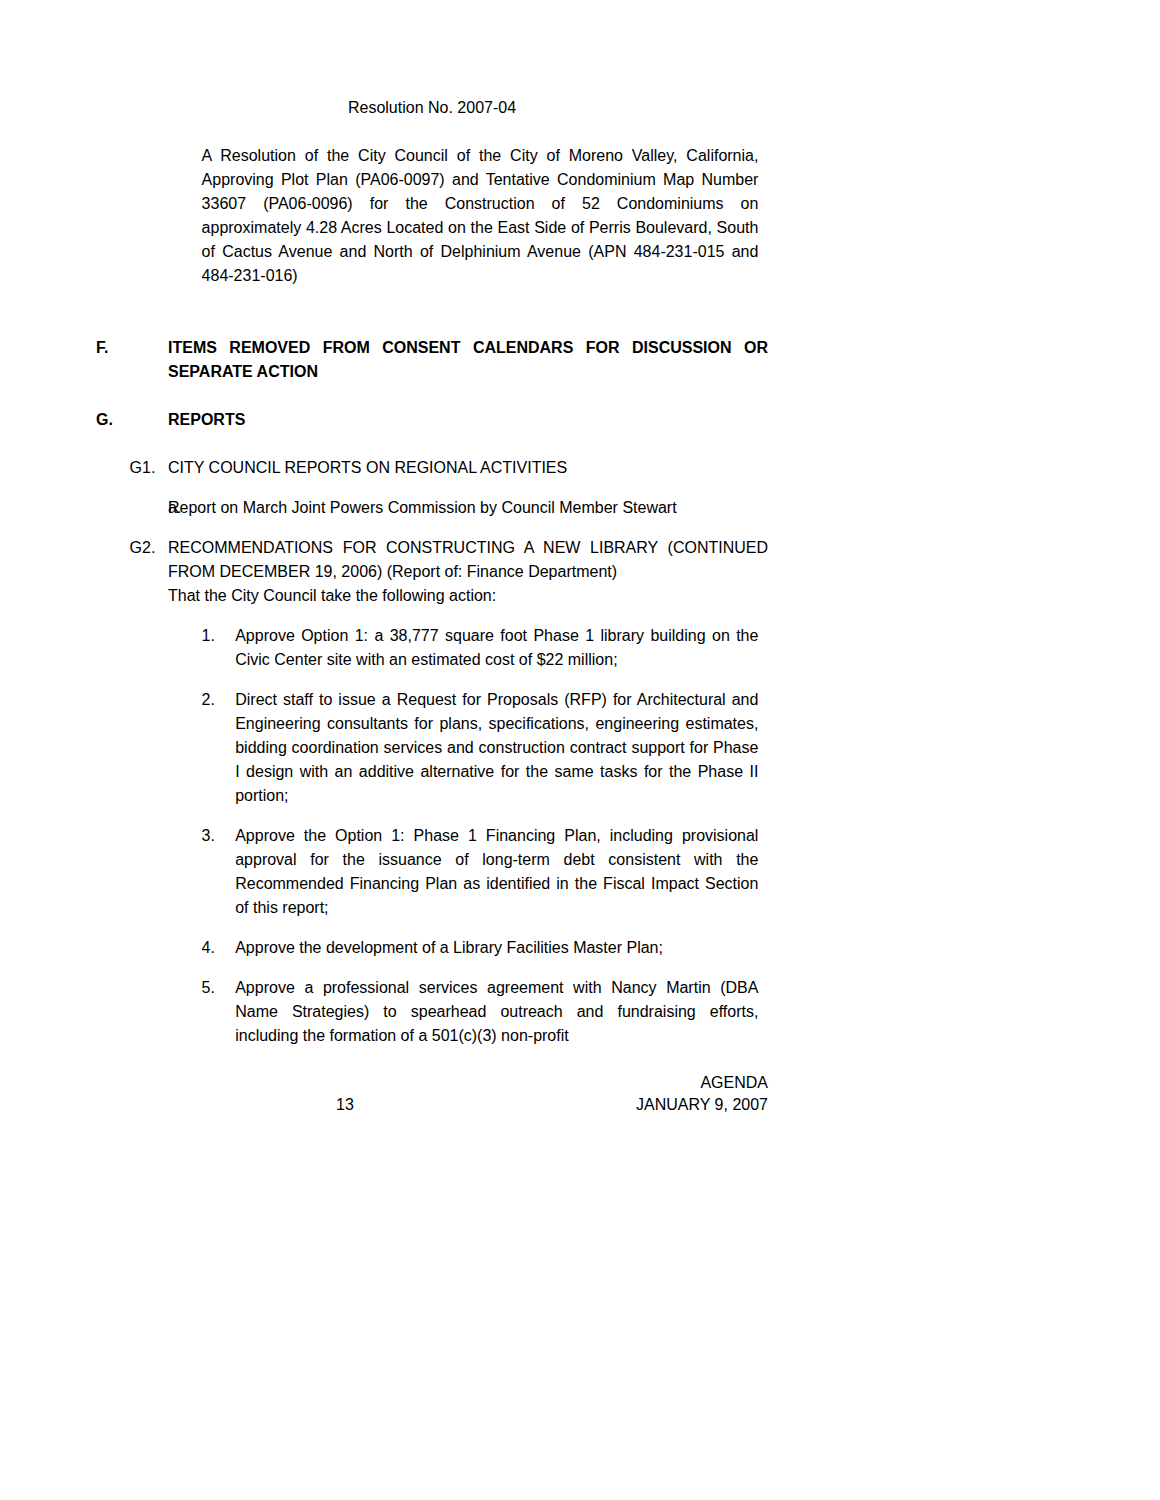Resolution No. 2007-04
A Resolution of the City Council of the City of Moreno Valley, California, Approving Plot Plan (PA06-0097) and Tentative Condominium Map Number 33607 (PA06-0096) for the Construction of 52 Condominiums on approximately 4.28 Acres Located on the East Side of Perris Boulevard, South of Cactus Avenue and North of Delphinium Avenue (APN 484-231-015 and 484-231-016)
F.
ITEMS REMOVED FROM CONSENT CALENDARS FOR DISCUSSION OR SEPARATE ACTION
G.
REPORTS
G1.
CITY COUNCIL REPORTS ON REGIONAL ACTIVITIES
a.
Report on March Joint Powers Commission by Council Member Stewart
G2.
RECOMMENDATIONS FOR CONSTRUCTING A NEW LIBRARY (CONTINUED FROM DECEMBER 19, 2006) (Report of: Finance Department)
That the City Council take the following action:
1. Approve Option 1: a 38,777 square foot Phase 1 library building on the Civic Center site with an estimated cost of $22 million;
2. Direct staff to issue a Request for Proposals (RFP) for Architectural and Engineering consultants for plans, specifications, engineering estimates, bidding coordination services and construction contract support for Phase I design with an additive alternative for the same tasks for the Phase II portion;
3. Approve the Option 1: Phase 1 Financing Plan, including provisional approval for the issuance of long-term debt consistent with the Recommended Financing Plan as identified in the Fiscal Impact Section of this report;
4. Approve the development of a Library Facilities Master Plan;
5. Approve a professional services agreement with Nancy Martin (DBA Name Strategies) to spearhead outreach and fundraising efforts, including the formation of a 501(c)(3) non-profit
13
AGENDA
JANUARY 9, 2007